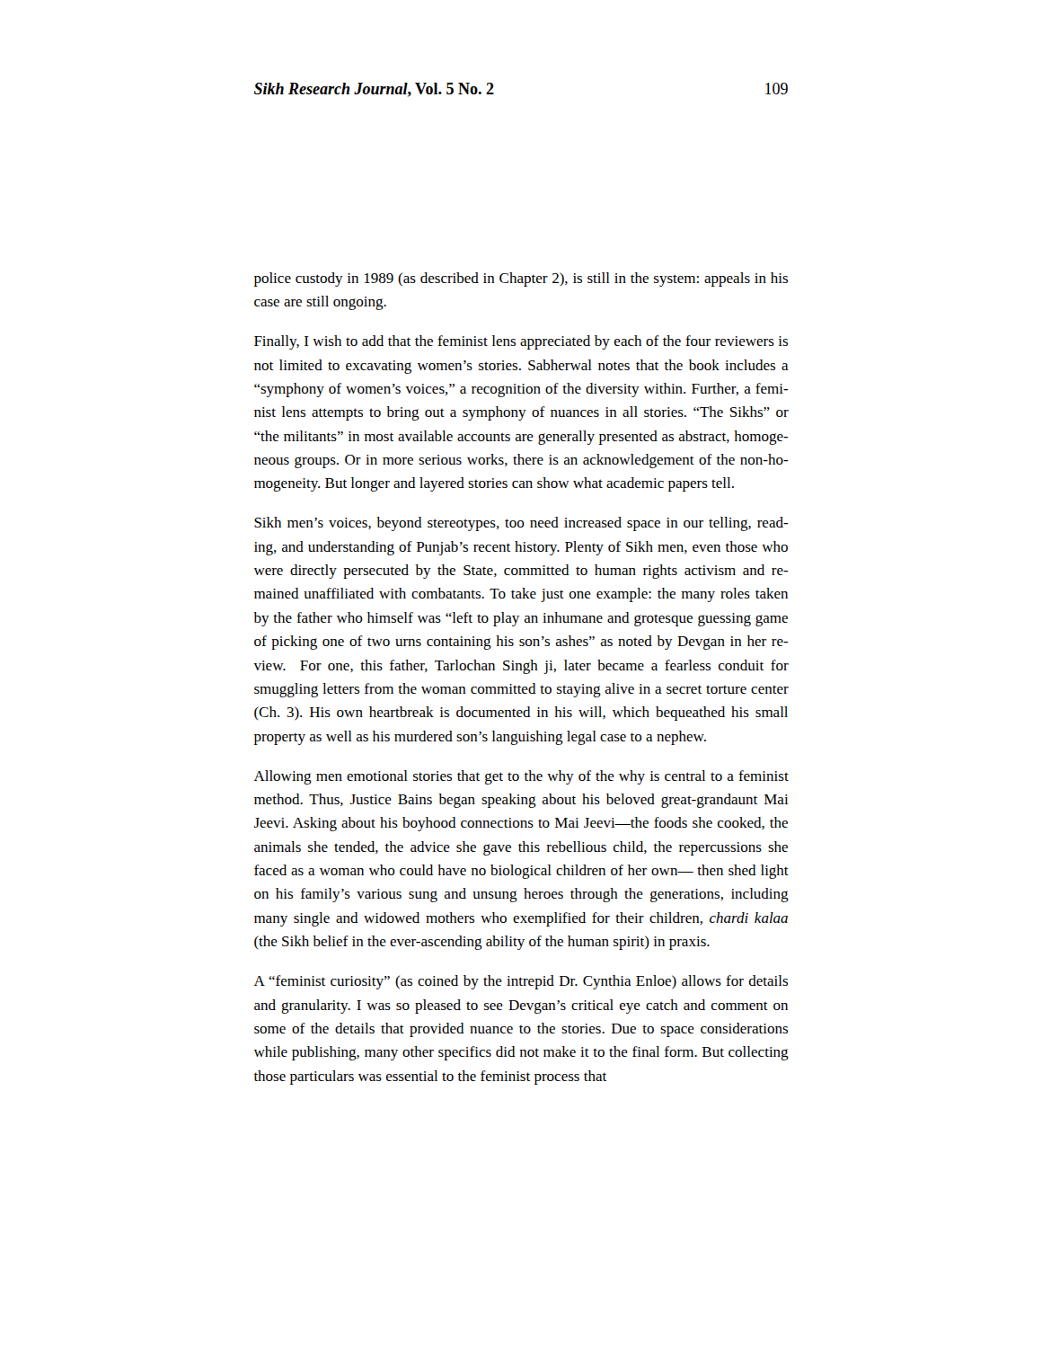Sikh Research Journal, Vol. 5 No. 2
109
police custody in 1989 (as described in Chapter 2), is still in the system: appeals in his case are still ongoing.
Finally, I wish to add that the feminist lens appreciated by each of the four reviewers is not limited to excavating women’s stories. Sabherwal notes that the book includes a “symphony of women’s voices,” a recognition of the diversity within. Further, a feminist lens attempts to bring out a symphony of nuances in all stories. “The Sikhs” or “the militants” in most available accounts are generally presented as abstract, homogeneous groups. Or in more serious works, there is an acknowledgement of the non-homogeneity. But longer and layered stories can show what academic papers tell.
Sikh men’s voices, beyond stereotypes, too need increased space in our telling, reading, and understanding of Punjab’s recent history. Plenty of Sikh men, even those who were directly persecuted by the State, committed to human rights activism and remained unaffiliated with combatants. To take just one example: the many roles taken by the father who himself was “left to play an inhumane and grotesque guessing game of picking one of two urns containing his son’s ashes” as noted by Devgan in her review. For one, this father, Tarlochan Singh ji, later became a fearless conduit for smuggling letters from the woman committed to staying alive in a secret torture center (Ch. 3). His own heartbreak is documented in his will, which bequeathed his small property as well as his murdered son’s languishing legal case to a nephew.
Allowing men emotional stories that get to the why of the why is central to a feminist method. Thus, Justice Bains began speaking about his beloved great-grandaunt Mai Jeevi. Asking about his boyhood connections to Mai Jeevi—the foods she cooked, the animals she tended, the advice she gave this rebellious child, the repercussions she faced as a woman who could have no biological children of her own— then shed light on his family’s various sung and unsung heroes through the generations, including many single and widowed mothers who exemplified for their children, chardi kalaa (the Sikh belief in the ever-ascending ability of the human spirit) in praxis.
A “feminist curiosity” (as coined by the intrepid Dr. Cynthia Enloe) allows for details and granularity. I was so pleased to see Devgan’s critical eye catch and comment on some of the details that provided nuance to the stories. Due to space considerations while publishing, many other specifics did not make it to the final form. But collecting those particulars was essential to the feminist process that